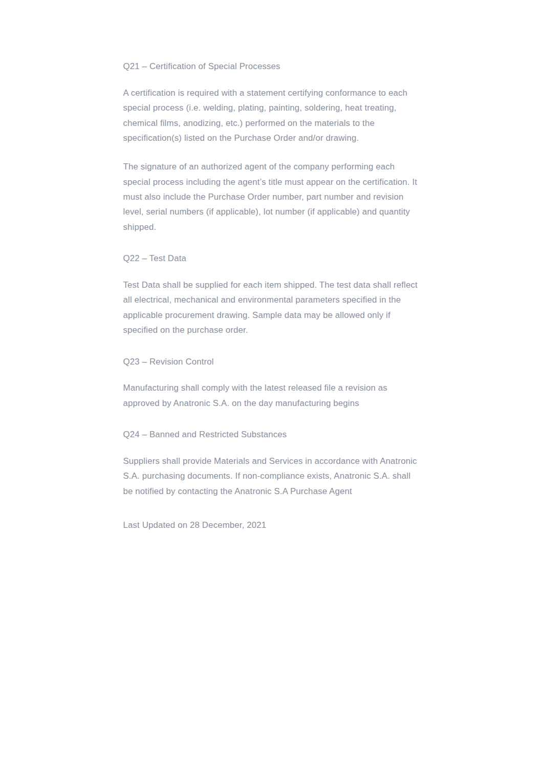Q21 – Certification of Special Processes
A certification is required with a statement certifying conformance to each special process (i.e. welding, plating, painting, soldering, heat treating, chemical films, anodizing, etc.) performed on the materials to the specification(s) listed on the Purchase Order and/or drawing.
The signature of an authorized agent of the company performing each special process including the agent’s title must appear on the certification. It must also include the Purchase Order number, part number and revision level, serial numbers (if applicable), lot number (if applicable) and quantity shipped.
Q22 – Test Data
Test Data shall be supplied for each item shipped. The test data shall reflect all electrical, mechanical and environmental parameters specified in the applicable procurement drawing. Sample data may be allowed only if specified on the purchase order.
Q23 – Revision Control
Manufacturing shall comply with the latest released file a revision as approved by Anatronic S.A. on the day manufacturing begins
Q24 – Banned and Restricted Substances
Suppliers shall provide Materials and Services in accordance with Anatronic S.A. purchasing documents. If non-compliance exists, Anatronic S.A. shall be notified by contacting the Anatronic S.A Purchase Agent
Last Updated on 28 December, 2021